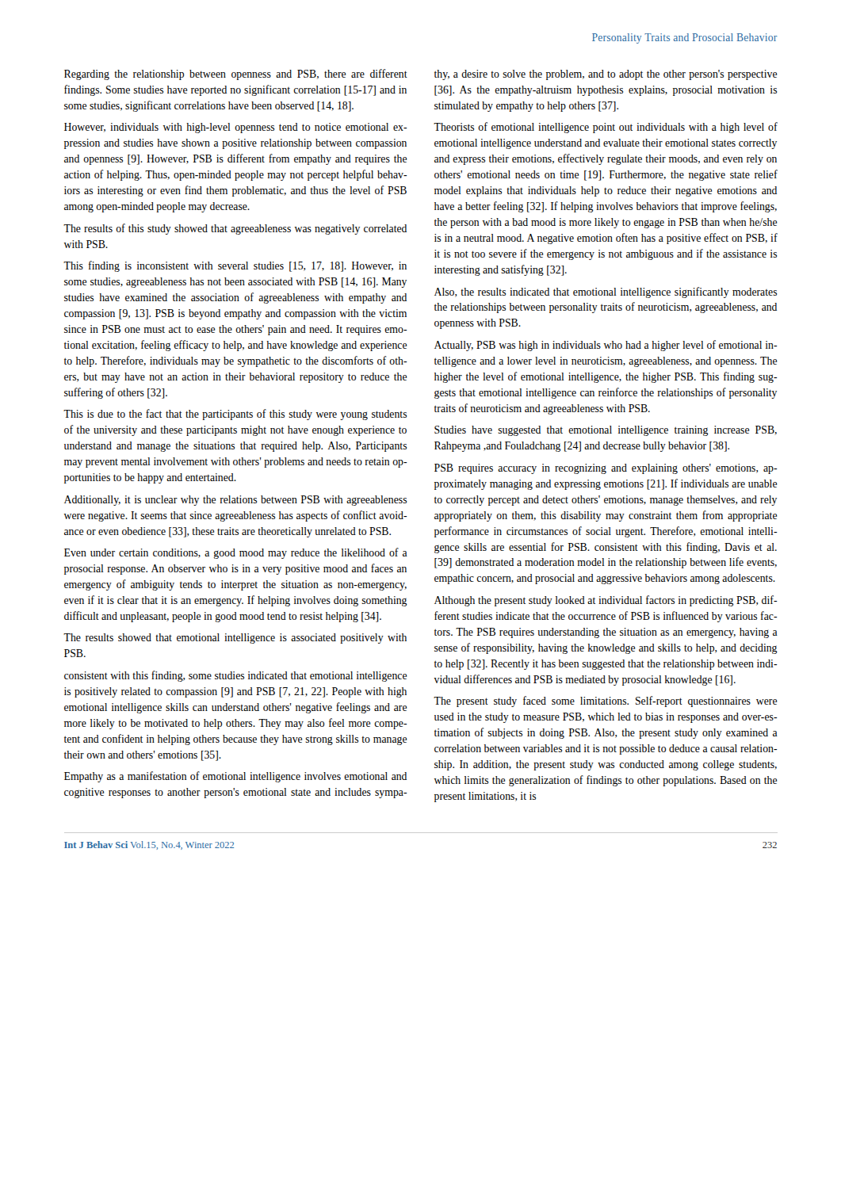Personality Traits and Prosocial Behavior
Regarding the relationship between openness and PSB, there are different findings. Some studies have reported no significant correlation [15-17] and in some studies, significant correlations have been observed [14, 18].
However, individuals with high-level openness tend to notice emotional expression and studies have shown a positive relationship between compassion and openness [9]. However, PSB is different from empathy and requires the action of helping. Thus, open-minded people may not percept helpful behaviors as interesting or even find them problematic, and thus the level of PSB among open-minded people may decrease.
The results of this study showed that agreeableness was negatively correlated with PSB.
This finding is inconsistent with several studies [15, 17, 18]. However, in some studies, agreeableness has not been associated with PSB [14, 16]. Many studies have examined the association of agreeableness with empathy and compassion [9, 13]. PSB is beyond empathy and compassion with the victim since in PSB one must act to ease the others' pain and need. It requires emotional excitation, feeling efficacy to help, and have knowledge and experience to help. Therefore, individuals may be sympathetic to the discomforts of others, but may have not an action in their behavioral repository to reduce the suffering of others [32].
This is due to the fact that the participants of this study were young students of the university and these participants might not have enough experience to understand and manage the situations that required help. Also, Participants may prevent mental involvement with others' problems and needs to retain opportunities to be happy and entertained.
Additionally, it is unclear why the relations between PSB with agreeableness were negative. It seems that since agreeableness has aspects of conflict avoidance or even obedience [33], these traits are theoretically unrelated to PSB.
Even under certain conditions, a good mood may reduce the likelihood of a prosocial response. An observer who is in a very positive mood and faces an emergency of ambiguity tends to interpret the situation as non-emergency, even if it is clear that it is an emergency. If helping involves doing something difficult and unpleasant, people in good mood tend to resist helping [34].
The results showed that emotional intelligence is associated positively with PSB.
consistent with this finding, some studies indicated that emotional intelligence is positively related to compassion [9] and PSB [7, 21, 22]. People with high emotional intelligence skills can understand others' negative feelings and are more likely to be motivated to help others. They may also feel more competent and confident in helping others because they have strong skills to manage their own and others' emotions [35].
Empathy as a manifestation of emotional intelligence involves emotional and cognitive responses to another person's emotional state and includes sympathy, a desire to solve the problem, and to adopt the other person's perspective [36]. As the empathy-altruism hypothesis explains, prosocial motivation is stimulated by empathy to help others [37].
Theorists of emotional intelligence point out individuals with a high level of emotional intelligence understand and evaluate their emotional states correctly and express their emotions, effectively regulate their moods, and even rely on others' emotional needs on time [19]. Furthermore, the negative state relief model explains that individuals help to reduce their negative emotions and have a better feeling [32]. If helping involves behaviors that improve feelings, the person with a bad mood is more likely to engage in PSB than when he/she is in a neutral mood. A negative emotion often has a positive effect on PSB, if it is not too severe if the emergency is not ambiguous and if the assistance is interesting and satisfying [32].
Also, the results indicated that emotional intelligence significantly moderates the relationships between personality traits of neuroticism, agreeableness, and openness with PSB.
Actually, PSB was high in individuals who had a higher level of emotional intelligence and a lower level in neuroticism, agreeableness, and openness. The higher the level of emotional intelligence, the higher PSB. This finding suggests that emotional intelligence can reinforce the relationships of personality traits of neuroticism and agreeableness with PSB.
Studies have suggested that emotional intelligence training increase PSB, Rahpeyma ,and Fouladchang [24] and decrease bully behavior [38].
PSB requires accuracy in recognizing and explaining others' emotions, approximately managing and expressing emotions [21]. If individuals are unable to correctly percept and detect others' emotions, manage themselves, and rely appropriately on them, this disability may constraint them from appropriate performance in circumstances of social urgent. Therefore, emotional intelligence skills are essential for PSB. consistent with this finding, Davis et al. [39] demonstrated a moderation model in the relationship between life events, empathic concern, and prosocial and aggressive behaviors among adolescents.
Although the present study looked at individual factors in predicting PSB, different studies indicate that the occurrence of PSB is influenced by various factors. The PSB requires understanding the situation as an emergency, having a sense of responsibility, having the knowledge and skills to help, and deciding to help [32]. Recently it has been suggested that the relationship between individual differences and PSB is mediated by prosocial knowledge [16].
The present study faced some limitations. Self-report questionnaires were used in the study to measure PSB, which led to bias in responses and over-estimation of subjects in doing PSB. Also, the present study only examined a correlation between variables and it is not possible to deduce a causal relationship. In addition, the present study was conducted among college students, which limits the generalization of findings to other populations. Based on the present limitations, it is
Int J Behav Sci Vol.15, No.4, Winter 2022
232